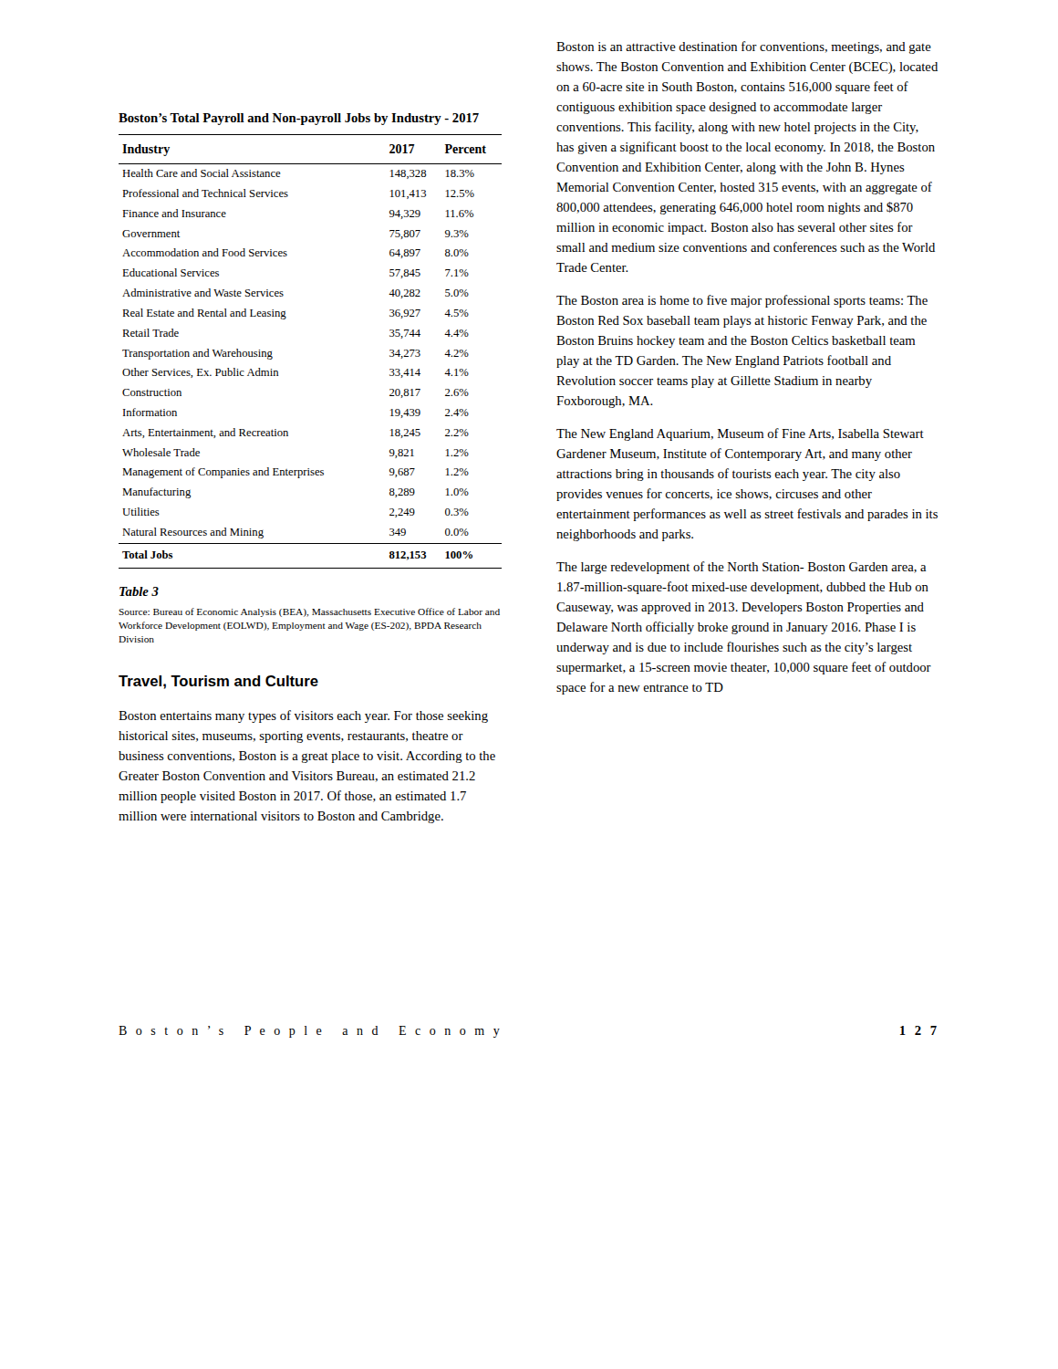Boston’s Total Payroll and Non-payroll Jobs by Industry - 2017
| Industry | 2017 | Percent |
| --- | --- | --- |
| Health Care and Social Assistance | 148,328 | 18.3% |
| Professional and Technical Services | 101,413 | 12.5% |
| Finance and Insurance | 94,329 | 11.6% |
| Government | 75,807 | 9.3% |
| Accommodation and Food Services | 64,897 | 8.0% |
| Educational Services | 57,845 | 7.1% |
| Administrative and Waste Services | 40,282 | 5.0% |
| Real Estate and Rental and Leasing | 36,927 | 4.5% |
| Retail Trade | 35,744 | 4.4% |
| Transportation and Warehousing | 34,273 | 4.2% |
| Other Services, Ex. Public Admin | 33,414 | 4.1% |
| Construction | 20,817 | 2.6% |
| Information | 19,439 | 2.4% |
| Arts, Entertainment, and Recreation | 18,245 | 2.2% |
| Wholesale Trade | 9,821 | 1.2% |
| Management of Companies and Enterprises | 9,687 | 1.2% |
| Manufacturing | 8,289 | 1.0% |
| Utilities | 2,249 | 0.3% |
| Natural Resources and Mining | 349 | 0.0% |
| Total Jobs | 812,153 | 100% |
Table 3
Source: Bureau of Economic Analysis (BEA), Massachusetts Executive Office of Labor and Workforce Development (EOLWD), Employment and Wage (ES-202), BPDA Research Division
Travel, Tourism and Culture
Boston entertains many types of visitors each year. For those seeking historical sites, museums, sporting events, restaurants, theatre or business conventions, Boston is a great place to visit. According to the Greater Boston Convention and Visitors Bureau, an estimated 21.2 million people visited Boston in 2017. Of those, an estimated 1.7 million were international visitors to Boston and Cambridge.
Boston is an attractive destination for conventions, meetings, and gate shows. The Boston Convention and Exhibition Center (BCEC), located on a 60-acre site in South Boston, contains 516,000 square feet of contiguous exhibition space designed to accommodate larger conventions. This facility, along with new hotel projects in the City, has given a significant boost to the local economy. In 2018, the Boston Convention and Exhibition Center, along with the John B. Hynes Memorial Convention Center, hosted 315 events, with an aggregate of 800,000 attendees, generating 646,000 hotel room nights and $870 million in economic impact. Boston also has several other sites for small and medium size conventions and conferences such as the World Trade Center.
The Boston area is home to five major professional sports teams: The Boston Red Sox baseball team plays at historic Fenway Park, and the Boston Bruins hockey team and the Boston Celtics basketball team play at the TD Garden. The New England Patriots football and Revolution soccer teams play at Gillette Stadium in nearby Foxborough, MA.
The New England Aquarium, Museum of Fine Arts, Isabella Stewart Gardener Museum, Institute of Contemporary Art, and many other attractions bring in thousands of tourists each year. The city also provides venues for concerts, ice shows, circuses and other entertainment performances as well as street festivals and parades in its neighborhoods and parks.
The large redevelopment of the North Station- Boston Garden area, a 1.87-million-square-foot mixed-use development, dubbed the Hub on Causeway, was approved in 2013. Developers Boston Properties and Delaware North officially broke ground in January 2016. Phase I is underway and is due to include flourishes such as the city’s largest supermarket, a 15-screen movie theater, 10,000 square feet of outdoor space for a new entrance to TD
B o s t o n ’ s P e o p l e a n d E c o n o m y 1 2 7